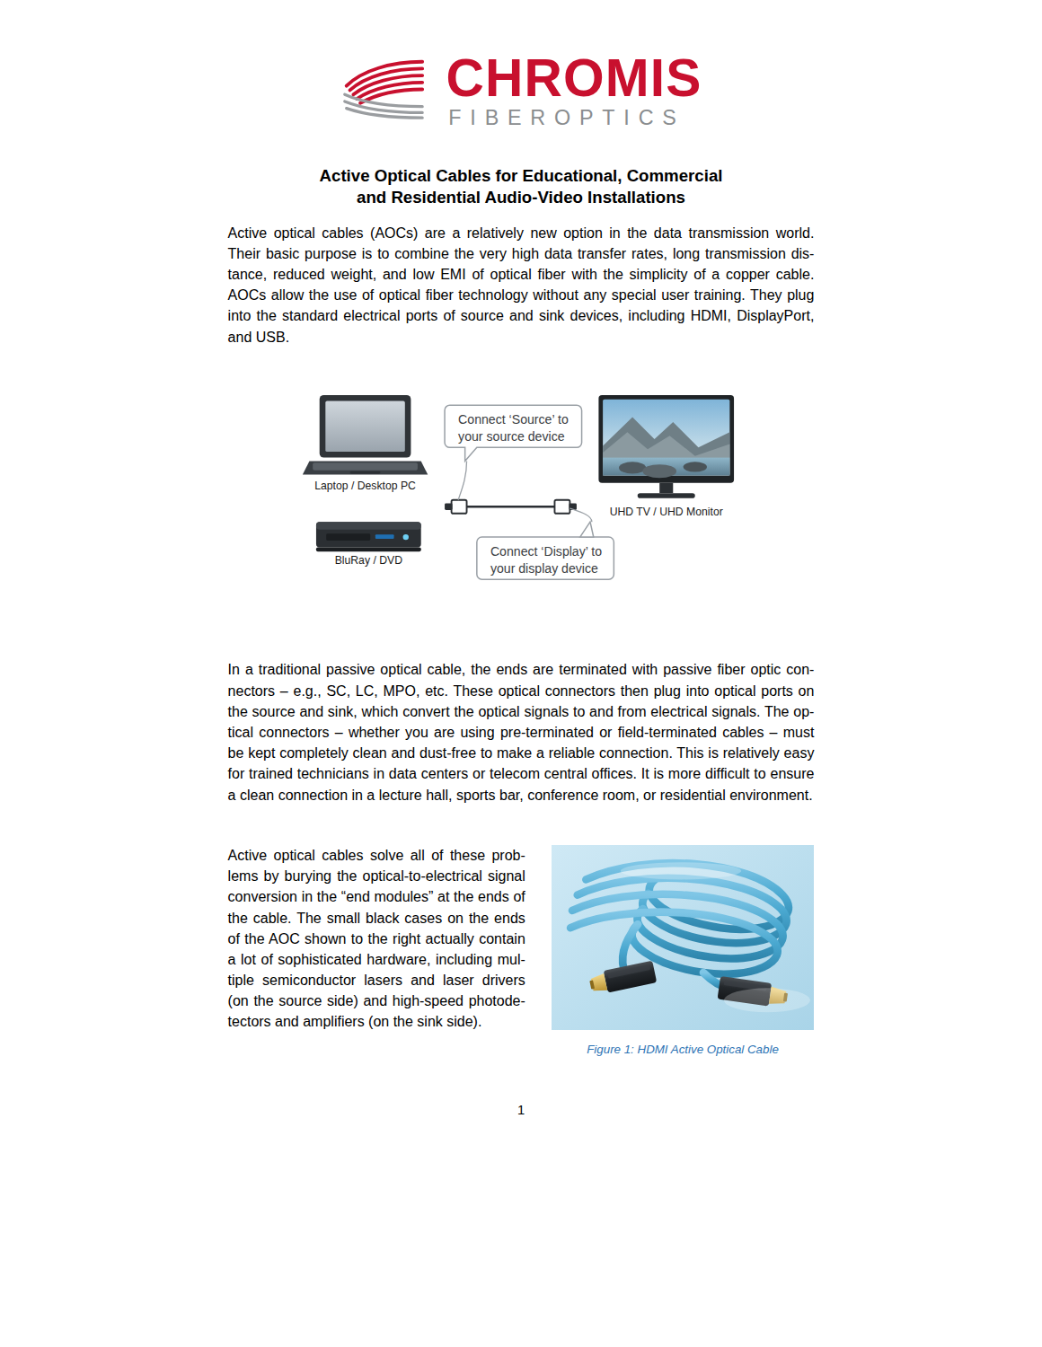CHROMIS FIBEROPTICS
Active Optical Cables for Educational, Commercial and Residential Audio-Video Installations
Active optical cables (AOCs) are a relatively new option in the data transmission world. Their basic purpose is to combine the very high data transfer rates, long transmission distance, reduced weight, and low EMI of optical fiber with the simplicity of a copper cable. AOCs allow the use of optical fiber technology without any special user training. They plug into the standard electrical ports of source and sink devices, including HDMI, DisplayPort, and USB.
Laptop / Desktop PC BluRay / DVD Connect ‘Source’ to your source device Connect ‘Display’ to your display device UHD TV / UHD Monitor
In a traditional passive optical cable, the ends are terminated with passive fiber optic connectors – e.g., SC, LC, MPO, etc. These optical connectors then plug into optical ports on the source and sink, which convert the optical signals to and from electrical signals. The optical connectors – whether you are using pre-terminated or field-terminated cables – must be kept completely clean and dust-free to make a reliable connection. This is relatively easy for trained technicians in data centers or telecom central offices. It is more difficult to ensure a clean connection in a lecture hall, sports bar, conference room, or residential environment.
Active optical cables solve all of these problems by burying the optical-to-electrical signal conversion in the “end modules” at the ends of the cable. The small black cases on the ends of the AOC shown to the right actually contain a lot of sophisticated hardware, including multiple semiconductor lasers and laser drivers (on the source side) and high-speed photodetectors and amplifiers (on the sink side).
Figure 1: HDMI Active Optical Cable
1